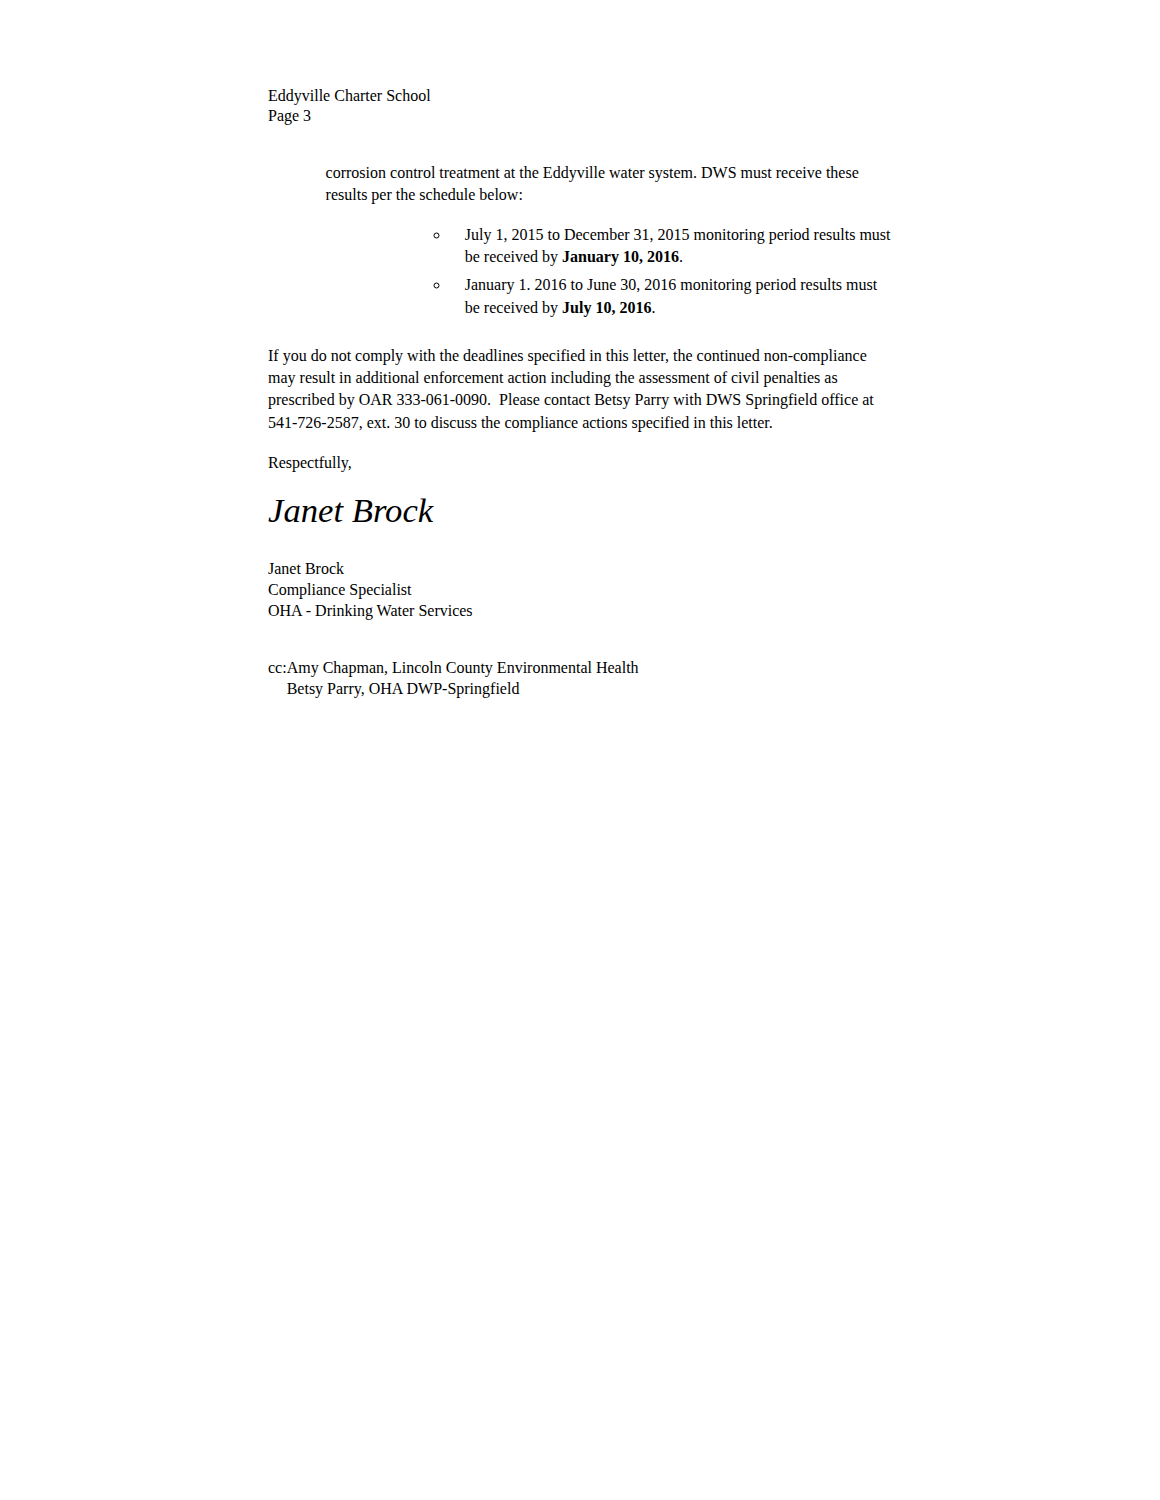Eddyville Charter School
Page 3
corrosion control treatment at the Eddyville water system. DWS must receive these results per the schedule below:
July 1, 2015 to December 31, 2015 monitoring period results must be received by January 10, 2016.
January 1. 2016 to June 30, 2016 monitoring period results must be received by July 10, 2016.
If you do not comply with the deadlines specified in this letter, the continued non-compliance may result in additional enforcement action including the assessment of civil penalties as prescribed by OAR 333-061-0090. Please contact Betsy Parry with DWS Springfield office at 541-726-2587, ext. 30 to discuss the compliance actions specified in this letter.
Respectfully,
Janet Brock
Janet Brock
Compliance Specialist
OHA - Drinking Water Services
| cc: | Amy Chapman, Lincoln County Environmental Health Betsy Parry, OHA DWP-Springfield |